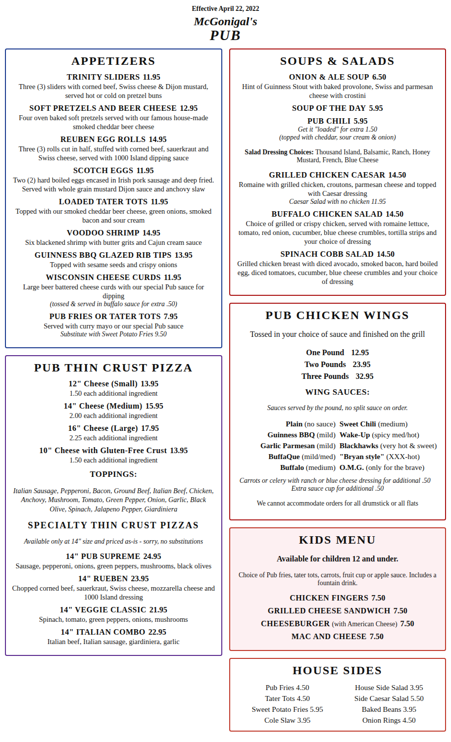Effective April 22, 2022
McGonigal's
PUB
APPETIZERS
TRINITY SLIDERS 11.95 Three (3) sliders with corned beef, Swiss cheese & Dijon mustard, served hot or cold on pretzel buns
SOFT PRETZELS AND BEER CHEESE 12.95 Four oven baked soft pretzels served with our famous house-made smoked cheddar beer cheese
REUBEN EGG ROLLS 14.95 Three (3) rolls cut in half, stuffed with corned beef, sauerkraut and Swiss cheese, served with 1000 Island dipping sauce
SCOTCH EGGS 11.95 Two (2) hard boiled eggs encased in Irish pork sausage and deep fried. Served with whole grain mustard Dijon sauce and anchovy slaw
LOADED TATER TOTS 11.95 Topped with our smoked cheddar beer cheese, green onions, smoked bacon and sour cream
VOODOO SHRIMP 14.95 Six blackened shrimp with butter grits and Cajun cream sauce
GUINNESS BBQ GLAZED RIB TIPS 13.95 Topped with sesame seeds and crispy onions
WISCONSIN CHEESE CURDS 11.95 Large beer battered cheese curds with our special Pub sauce for dipping (tossed & served in buffalo sauce for extra .50)
PUB FRIES OR TATER TOTS 7.95 Served with curry mayo or our special Pub sauce Substitute with Sweet Potato Fries 9.50
PUB THIN CRUST PIZZA
12" Cheese (Small) 13.95 1.50 each additional ingredient
14" Cheese (Medium) 15.95 2.00 each additional ingredient
16" Cheese (Large) 17.95 2.25 each additional ingredient
10" Cheese with Gluten-Free Crust 13.95 1.50 each additional ingredient
TOPPINGS:
Italian Sausage, Pepperoni, Bacon, Ground Beef, Italian Beef, Chicken, Anchovy, Mushroom, Tomato, Green Pepper, Onion, Garlic, Black Olive, Spinach, Jalapeno Pepper, Giardiniera
SPECIALTY THIN CRUST PIZZAS
Available only at 14" size and priced as-is - sorry, no substitutions
14" PUB SUPREME 24.95 Sausage, pepperoni, onions, green peppers, mushrooms, black olives
14" RUEBEN 23.95 Chopped corned beef, sauerkraut, Swiss cheese, mozzarella cheese and 1000 Island dressing
14" VEGGIE CLASSIC 21.95 Spinach, tomato, green peppers, onions, mushrooms
14" ITALIAN COMBO 22.95 Italian beef, Italian sausage, giardiniera, garlic
SOUPS & SALADS
ONION & ALE SOUP 6.50 Hint of Guinness Stout with baked provolone, Swiss and parmesan cheese with crostini
SOUP OF THE DAY 5.95
PUB CHILI 5.95 Get it "loaded" for extra 1.50 (topped with cheddar, sour cream & onion)
Salad Dressing Choices: Thousand Island, Balsamic, Ranch, Honey Mustard, French, Blue Cheese
GRILLED CHICKEN CAESAR 14.50 Romaine with grilled chicken, croutons, parmesan cheese and topped with Caesar dressing Caesar Salad with no chicken 11.95
BUFFALO CHICKEN SALAD 14.50 Choice of grilled or crispy chicken, served with romaine lettuce, tomato, red onion, cucumber, blue cheese crumbles, tortilla strips and your choice of dressing
SPINACH COBB SALAD 14.50 Grilled chicken breast with diced avocado, smoked bacon, hard boiled egg, diced tomatoes, cucumber, blue cheese crumbles and your choice of dressing
PUB CHICKEN WINGS
Tossed in your choice of sauce and finished on the grill
One Pound 12.95
Two Pounds 23.95
Three Pounds 32.95
WING SAUCES:
Sauces served by the pound, no split sauce on order.
| Plain (no sauce) | Sweet Chili (medium) |
| Guinness BBQ (mild) | Wake-Up (spicy med/hot) |
| Garlic Parmesan (mild) | Blackhawks (very hot & sweet) |
| BuffaQue (mild/med) | "Bryan style" (XXX-hot) |
| Buffalo (medium) | O.M.G. (only for the brave) |
Carrots or celery with ranch or blue cheese dressing for additional .50 Extra sauce cup for additional .50
We cannot accommodate orders for all drumstick or all flats
KIDS MENU
Available for children 12 and under.
Choice of Pub fries, tater tots, carrots, fruit cup or apple sauce. Includes a fountain drink.
CHICKEN FINGERS 7.50
GRILLED CHEESE SANDWICH 7.50
CHEESEBURGER (with American Cheese) 7.50
MAC AND CHEESE 7.50
HOUSE SIDES
| Pub Fries 4.50 | House Side Salad 3.95 |
| Tater Tots 4.50 | Side Caesar Salad 5.50 |
| Sweet Potato Fries 5.95 | Baked Beans 3.95 |
| Cole Slaw 3.95 | Onion Rings 4.50 |